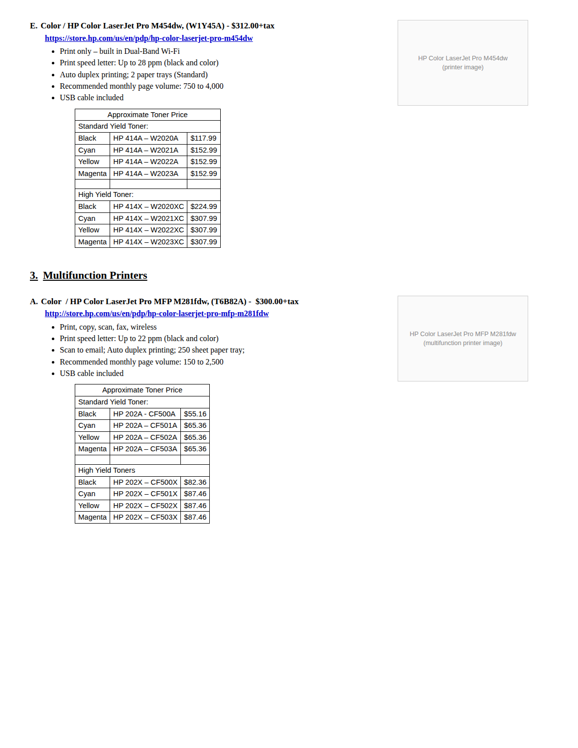HP Color LaserJet Pro M454dw
(printer image)
E. Color / HP Color LaserJet Pro M454dw, (W1Y45A) - $312.00+tax
https://store.hp.com/us/en/pdp/hp-color-laserjet-pro-m454dw
Print only – built in Dual-Band Wi-Fi
Print speed letter: Up to 28 ppm (black and color)
Auto duplex printing; 2 paper trays (Standard)
Recommended monthly page volume: 750 to 4,000
USB cable included
| Approximate Toner Price |
| Standard Yield Toner: |
| Black | HP 414A – W2020A | $117.99 |
| Cyan | HP 414A – W2021A | $152.99 |
| Yellow | HP 414A – W2022A | $152.99 |
| Magenta | HP 414A – W2023A | $152.99 |
| High Yield Toner: |
| Black | HP 414X – W2020XC | $224.99 |
| Cyan | HP 414X – W2021XC | $307.99 |
| Yellow | HP 414X – W2022XC | $307.99 |
| Magenta | HP 414X – W2023XC | $307.99 |
3. Multifunction Printers
HP Color LaserJet Pro MFP M281fdw
(multifunction printer image)
A. Color / HP Color LaserJet Pro MFP M281fdw, (T6B82A) - $300.00+tax
http://store.hp.com/us/en/pdp/hp-color-laserjet-pro-mfp-m281fdw
Print, copy, scan, fax, wireless
Print speed letter: Up to 22 ppm (black and color)
Scan to email; Auto duplex printing; 250 sheet paper tray;
Recommended monthly page volume: 150 to 2,500
USB cable included
| Approximate Toner Price |
| Standard Yield Toner: |
| Black | HP 202A - CF500A | $55.16 |
| Cyan | HP 202A – CF501A | $65.36 |
| Yellow | HP 202A – CF502A | $65.36 |
| Magenta | HP 202A – CF503A | $65.36 |
| High Yield Toners |
| Black | HP 202X – CF500X | $82.36 |
| Cyan | HP 202X – CF501X | $87.46 |
| Yellow | HP 202X – CF502X | $87.46 |
| Magenta | HP 202X – CF503X | $87.46 |